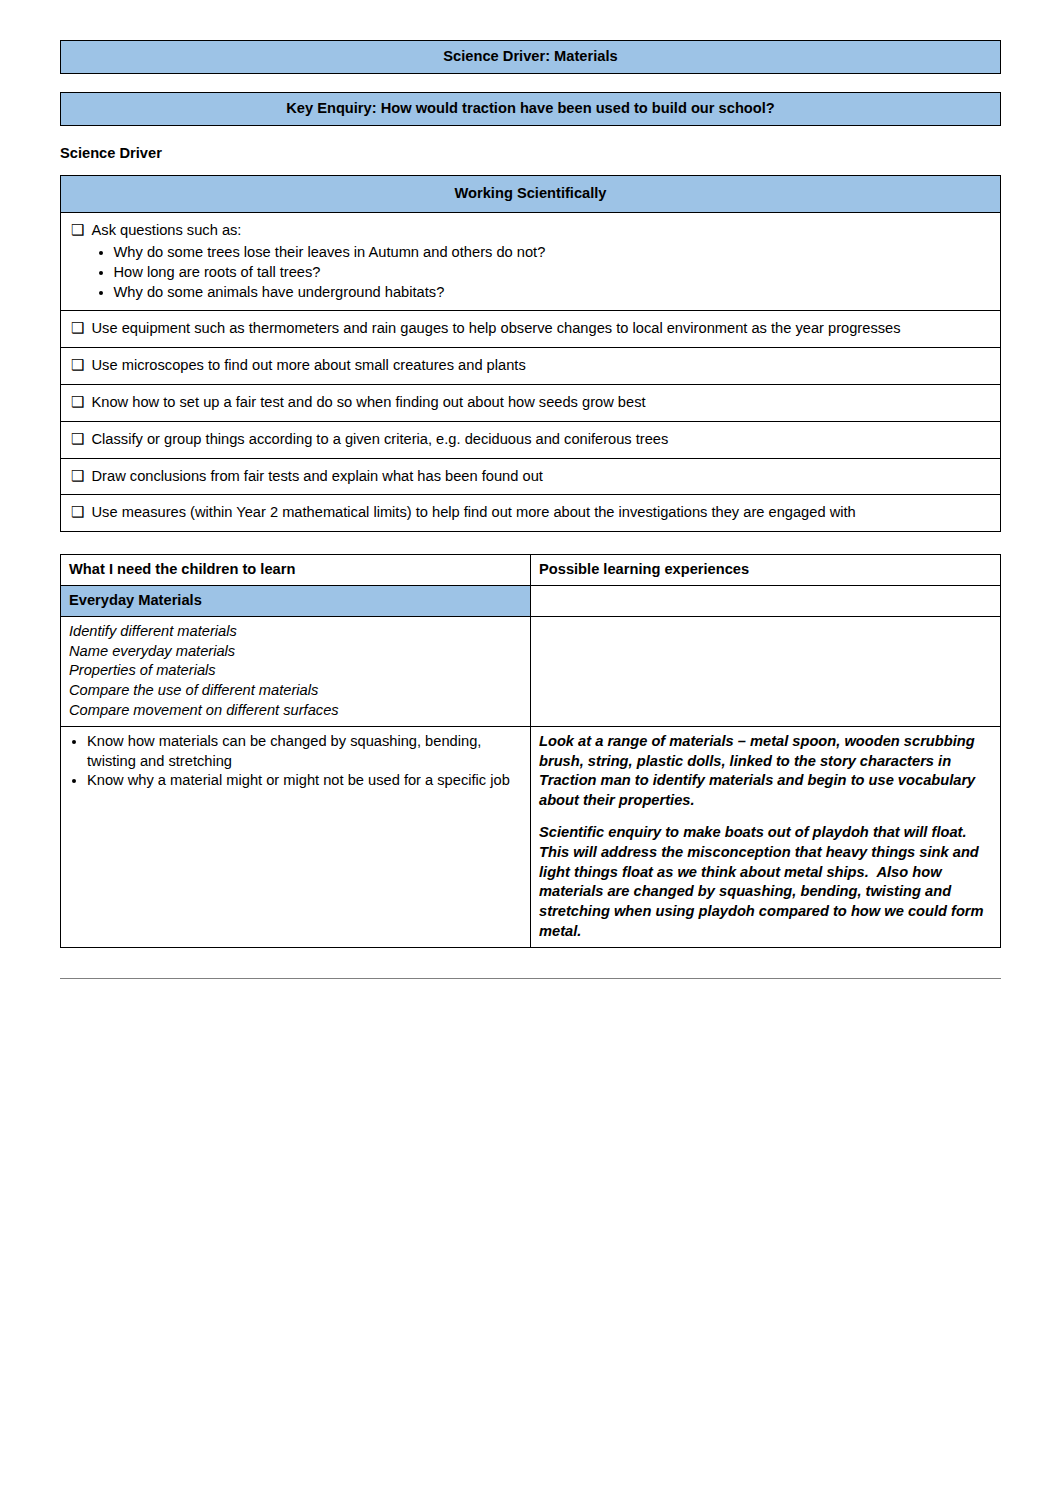Science Driver: Materials
Key Enquiry: How would traction have been used to build our school?
Science Driver
| Working Scientifically |
| ❑ Ask questions such as: Why do some trees lose their leaves in Autumn and others do not? How long are roots of tall trees? Why do some animals have underground habitats? |
| ❑ Use equipment such as thermometers and rain gauges to help observe changes to local environment as the year progresses |
| ❑ Use microscopes to find out more about small creatures and plants |
| ❑ Know how to set up a fair test and do so when finding out about how seeds grow best |
| ❑ Classify or group things according to a given criteria, e.g. deciduous and coniferous trees |
| ❑ Draw conclusions from fair tests and explain what has been found out |
| ❑ Use measures (within Year 2 mathematical limits) to help find out more about the investigations they are engaged with |
| What I need the children to learn | Possible learning experiences |
| --- | --- |
| Everyday Materials | |
| Identify different materials Name everyday materials Properties of materials Compare the use of different materials Compare movement on different surfaces | |
| Know how materials can be changed by squashing, bending, twisting and stretching Know why a material might or might not be used for a specific job | Look at a range of materials – metal spoon, wooden scrubbing brush, string, plastic dolls, linked to the story characters in Traction man to identify materials and begin to use vocabulary about their properties. Scientific enquiry to make boats out of playdoh that will float. This will address the misconception that heavy things sink and light things float as we think about metal ships. Also how materials are changed by squashing, bending, twisting and stretching when using playdoh compared to how we could form metal. |